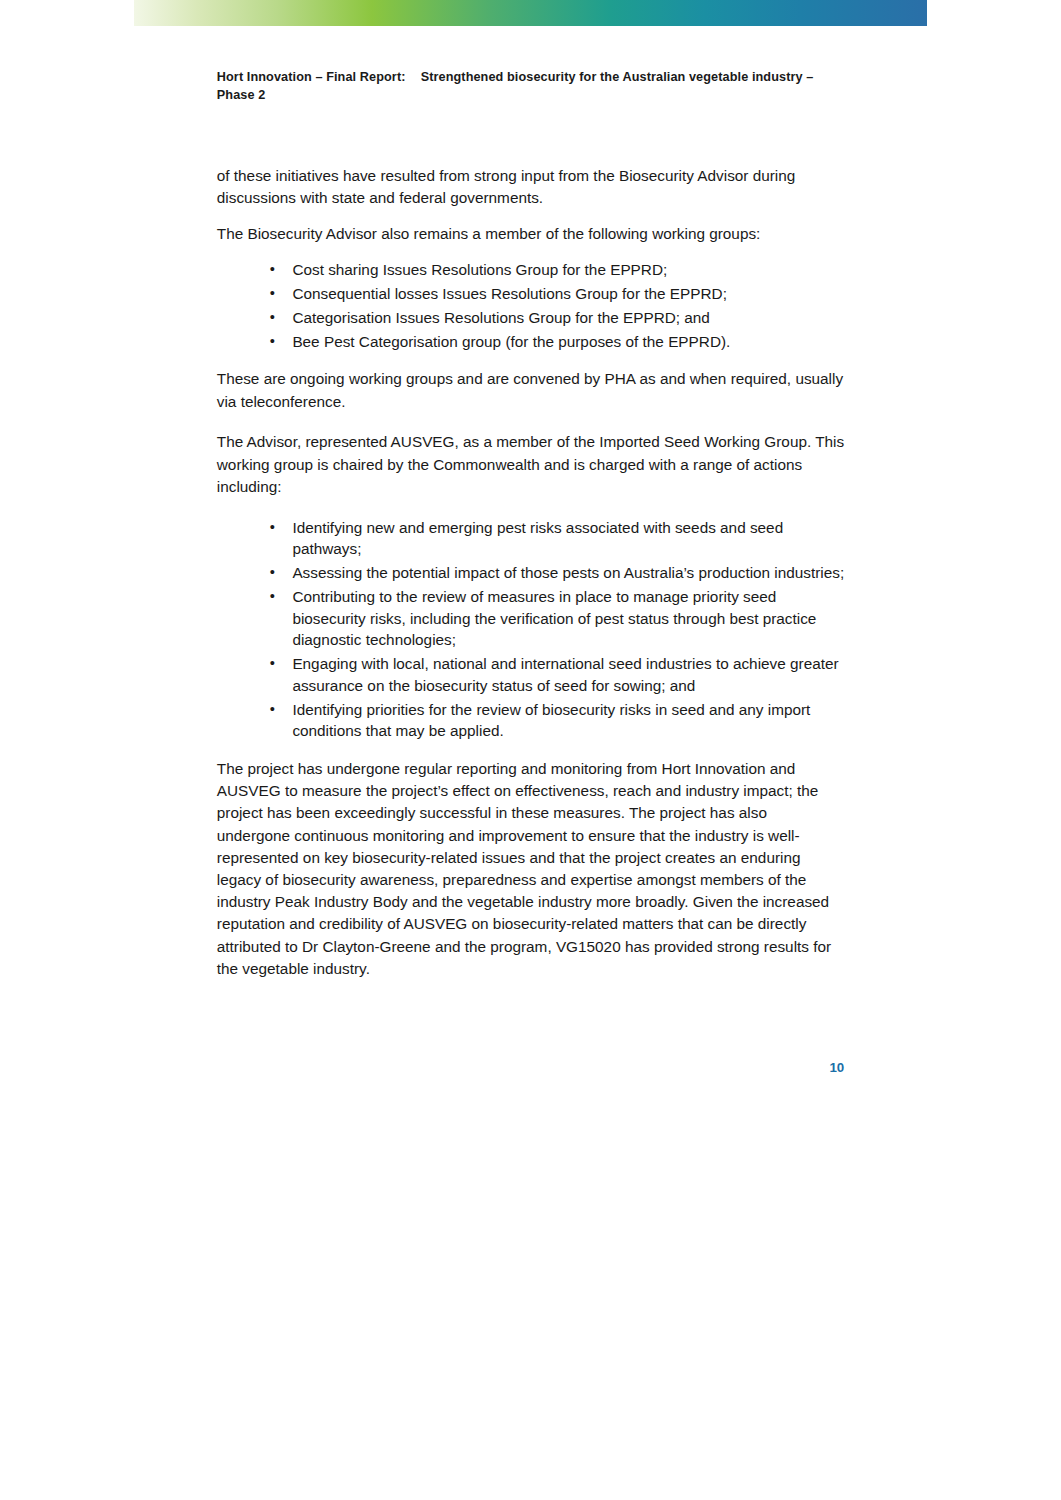Hort Innovation – Final Report: Strengthened biosecurity for the Australian vegetable industry – Phase 2
of these initiatives have resulted from strong input from the Biosecurity Advisor during discussions with state and federal governments.
The Biosecurity Advisor also remains a member of the following working groups:
Cost sharing Issues Resolutions Group for the EPPRD;
Consequential losses Issues Resolutions Group for the EPPRD;
Categorisation Issues Resolutions Group for the EPPRD; and
Bee Pest Categorisation group (for the purposes of the EPPRD).
These are ongoing working groups and are convened by PHA as and when required, usually via teleconference.
The Advisor, represented AUSVEG, as a member of the Imported Seed Working Group. This working group is chaired by the Commonwealth and is charged with a range of actions including:
Identifying new and emerging pest risks associated with seeds and seed pathways;
Assessing the potential impact of those pests on Australia’s production industries;
Contributing to the review of measures in place to manage priority seed biosecurity risks, including the verification of pest status through best practice diagnostic technologies;
Engaging with local, national and international seed industries to achieve greater assurance on the biosecurity status of seed for sowing; and
Identifying priorities for the review of biosecurity risks in seed and any import conditions that may be applied.
The project has undergone regular reporting and monitoring from Hort Innovation and AUSVEG to measure the project’s effect on effectiveness, reach and industry impact; the project has been exceedingly successful in these measures. The project has also undergone continuous monitoring and improvement to ensure that the industry is well-represented on key biosecurity-related issues and that the project creates an enduring legacy of biosecurity awareness, preparedness and expertise amongst members of the industry Peak Industry Body and the vegetable industry more broadly. Given the increased reputation and credibility of AUSVEG on biosecurity-related matters that can be directly attributed to Dr Clayton-Greene and the program, VG15020 has provided strong results for the vegetable industry.
10